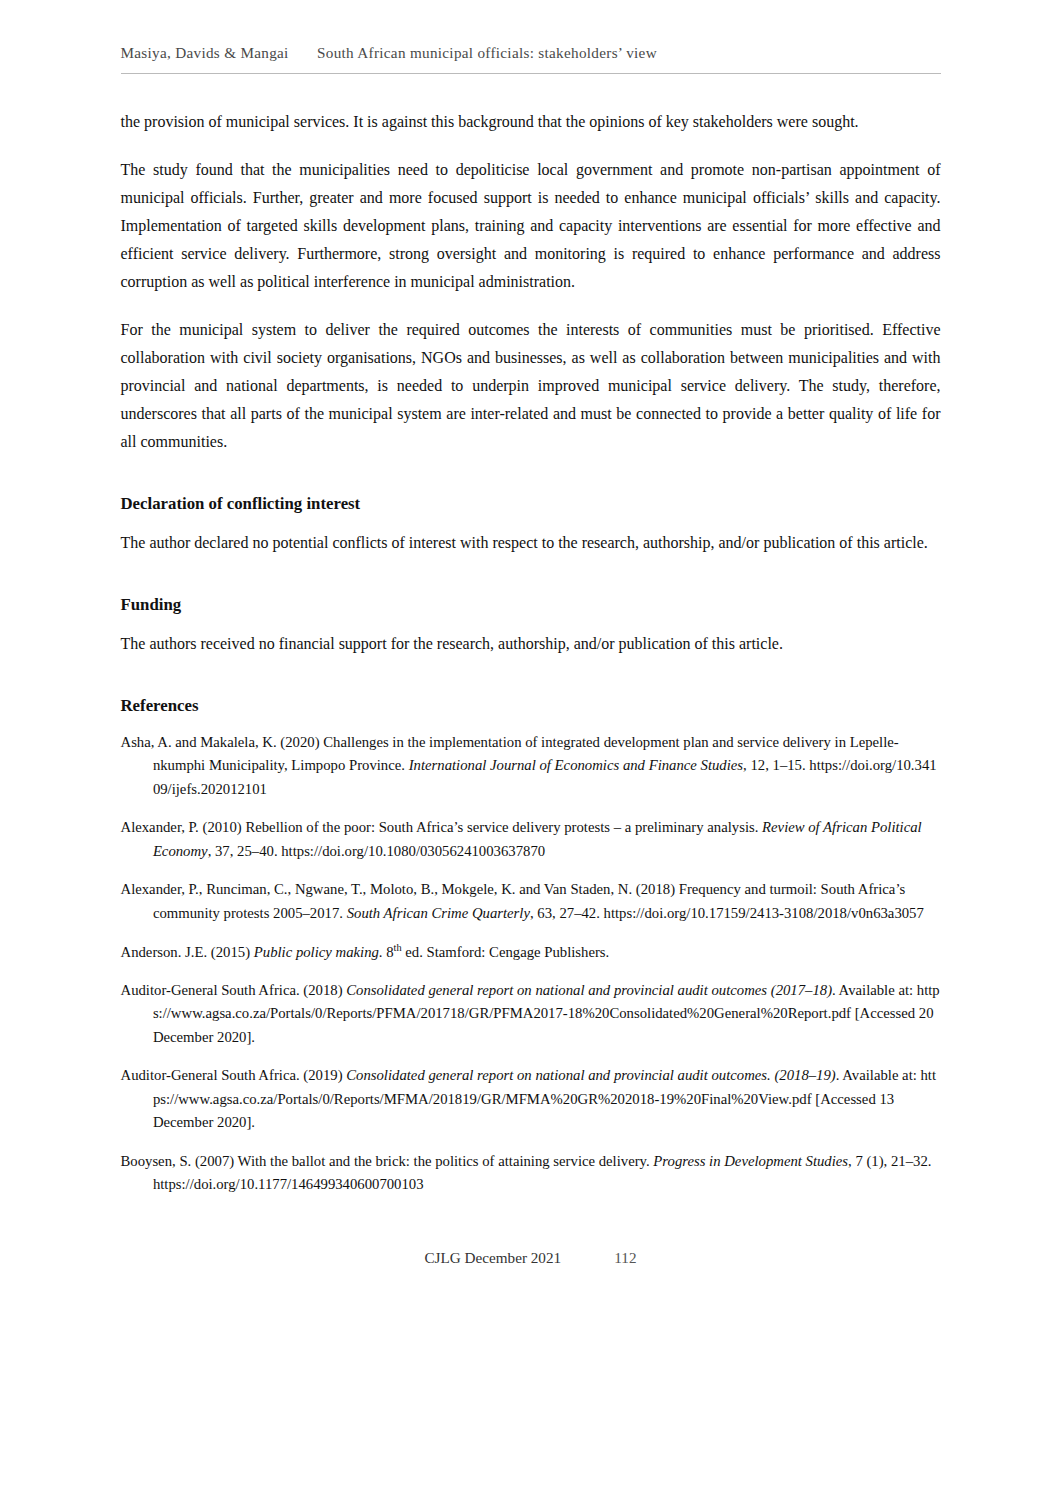Masiya, Davids & Mangai South African municipal officials: stakeholders’ view
the provision of municipal services. It is against this background that the opinions of key stakeholders were sought.
The study found that the municipalities need to depoliticise local government and promote non-partisan appointment of municipal officials. Further, greater and more focused support is needed to enhance municipal officials’ skills and capacity. Implementation of targeted skills development plans, training and capacity interventions are essential for more effective and efficient service delivery. Furthermore, strong oversight and monitoring is required to enhance performance and address corruption as well as political interference in municipal administration.
For the municipal system to deliver the required outcomes the interests of communities must be prioritised. Effective collaboration with civil society organisations, NGOs and businesses, as well as collaboration between municipalities and with provincial and national departments, is needed to underpin improved municipal service delivery. The study, therefore, underscores that all parts of the municipal system are inter-related and must be connected to provide a better quality of life for all communities.
Declaration of conflicting interest
The author declared no potential conflicts of interest with respect to the research, authorship, and/or publication of this article.
Funding
The authors received no financial support for the research, authorship, and/or publication of this article.
References
Asha, A. and Makalela, K. (2020) Challenges in the implementation of integrated development plan and service delivery in Lepelle-nkumphi Municipality, Limpopo Province. International Journal of Economics and Finance Studies, 12, 1–15. https://doi.org/10.34109/ijefs.202012101
Alexander, P. (2010) Rebellion of the poor: South Africa’s service delivery protests – a preliminary analysis. Review of African Political Economy, 37, 25–40. https://doi.org/10.1080/03056241003637870
Alexander, P., Runciman, C., Ngwane, T., Moloto, B., Mokgele, K. and Van Staden, N. (2018) Frequency and turmoil: South Africa’s community protests 2005–2017. South African Crime Quarterly, 63, 27–42. https://doi.org/10.17159/2413-3108/2018/v0n63a3057
Anderson. J.E. (2015) Public policy making. 8th ed. Stamford: Cengage Publishers.
Auditor-General South Africa. (2018) Consolidated general report on national and provincial audit outcomes (2017–18). Available at: https://www.agsa.co.za/Portals/0/Reports/PFMA/201718/GR/PFMA2017-18%20Consolidated%20General%20Report.pdf [Accessed 20 December 2020].
Auditor-General South Africa. (2019) Consolidated general report on national and provincial audit outcomes. (2018–19). Available at: https://www.agsa.co.za/Portals/0/Reports/MFMA/201819/GR/MFMA%20GR%202018-19%20Final%20View.pdf [Accessed 13 December 2020].
Booysen, S. (2007) With the ballot and the brick: the politics of attaining service delivery. Progress in Development Studies, 7 (1), 21–32. https://doi.org/10.1177/146499340600700103
CJLG December 2021 112